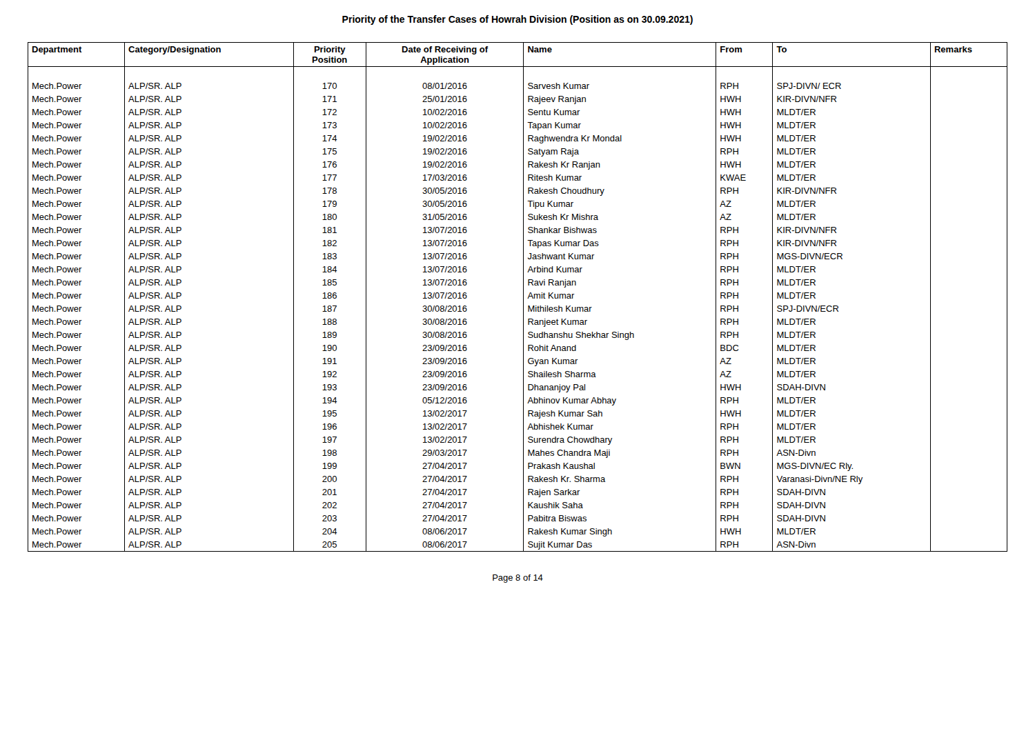Priority of the Transfer Cases of Howrah Division (Position as on 30.09.2021)
| Department | Category/Designation | Priority Position | Date of Receiving of Application | Name | From | To | Remarks |
| --- | --- | --- | --- | --- | --- | --- | --- |
| Mech.Power | ALP/SR. ALP | 170 | 08/01/2016 | Sarvesh Kumar | RPH | SPJ-DIVN/ ECR | |
| Mech.Power | ALP/SR. ALP | 171 | 25/01/2016 | Rajeev Ranjan | HWH | KIR-DIVN/NFR | |
| Mech.Power | ALP/SR. ALP | 172 | 10/02/2016 | Sentu Kumar | HWH | MLDT/ER | |
| Mech.Power | ALP/SR. ALP | 173 | 10/02/2016 | Tapan Kumar | HWH | MLDT/ER | |
| Mech.Power | ALP/SR. ALP | 174 | 19/02/2016 | Raghwendra Kr Mondal | HWH | MLDT/ER | |
| Mech.Power | ALP/SR. ALP | 175 | 19/02/2016 | Satyam Raja | RPH | MLDT/ER | |
| Mech.Power | ALP/SR. ALP | 176 | 19/02/2016 | Rakesh Kr Ranjan | HWH | MLDT/ER | |
| Mech.Power | ALP/SR. ALP | 177 | 17/03/2016 | Ritesh Kumar | KWAE | MLDT/ER | |
| Mech.Power | ALP/SR. ALP | 178 | 30/05/2016 | Rakesh Choudhury | RPH | KIR-DIVN/NFR | |
| Mech.Power | ALP/SR. ALP | 179 | 30/05/2016 | Tipu Kumar | AZ | MLDT/ER | |
| Mech.Power | ALP/SR. ALP | 180 | 31/05/2016 | Sukesh Kr Mishra | AZ | MLDT/ER | |
| Mech.Power | ALP/SR. ALP | 181 | 13/07/2016 | Shankar Bishwas | RPH | KIR-DIVN/NFR | |
| Mech.Power | ALP/SR. ALP | 182 | 13/07/2016 | Tapas Kumar Das | RPH | KIR-DIVN/NFR | |
| Mech.Power | ALP/SR. ALP | 183 | 13/07/2016 | Jashwant Kumar | RPH | MGS-DIVN/ECR | |
| Mech.Power | ALP/SR. ALP | 184 | 13/07/2016 | Arbind Kumar | RPH | MLDT/ER | |
| Mech.Power | ALP/SR. ALP | 185 | 13/07/2016 | Ravi Ranjan | RPH | MLDT/ER | |
| Mech.Power | ALP/SR. ALP | 186 | 13/07/2016 | Amit Kumar | RPH | MLDT/ER | |
| Mech.Power | ALP/SR. ALP | 187 | 30/08/2016 | Mithilesh Kumar | RPH | SPJ-DIVN/ECR | |
| Mech.Power | ALP/SR. ALP | 188 | 30/08/2016 | Ranjeet Kumar | RPH | MLDT/ER | |
| Mech.Power | ALP/SR. ALP | 189 | 30/08/2016 | Sudhanshu Shekhar Singh | RPH | MLDT/ER | |
| Mech.Power | ALP/SR. ALP | 190 | 23/09/2016 | Rohit Anand | BDC | MLDT/ER | |
| Mech.Power | ALP/SR. ALP | 191 | 23/09/2016 | Gyan Kumar | AZ | MLDT/ER | |
| Mech.Power | ALP/SR. ALP | 192 | 23/09/2016 | Shailesh Sharma | AZ | MLDT/ER | |
| Mech.Power | ALP/SR. ALP | 193 | 23/09/2016 | Dhananjoy Pal | HWH | SDAH-DIVN | |
| Mech.Power | ALP/SR. ALP | 194 | 05/12/2016 | Abhinov Kumar Abhay | RPH | MLDT/ER | |
| Mech.Power | ALP/SR. ALP | 195 | 13/02/2017 | Rajesh Kumar Sah | HWH | MLDT/ER | |
| Mech.Power | ALP/SR. ALP | 196 | 13/02/2017 | Abhishek Kumar | RPH | MLDT/ER | |
| Mech.Power | ALP/SR. ALP | 197 | 13/02/2017 | Surendra Chowdhary | RPH | MLDT/ER | |
| Mech.Power | ALP/SR. ALP | 198 | 29/03/2017 | Mahes Chandra Maji | RPH | ASN-Divn | |
| Mech.Power | ALP/SR. ALP | 199 | 27/04/2017 | Prakash Kaushal | BWN | MGS-DIVN/EC Rly. | |
| Mech.Power | ALP/SR. ALP | 200 | 27/04/2017 | Rakesh Kr. Sharma | RPH | Varanasi-Divn/NE Rly | |
| Mech.Power | ALP/SR. ALP | 201 | 27/04/2017 | Rajen Sarkar | RPH | SDAH-DIVN | |
| Mech.Power | ALP/SR. ALP | 202 | 27/04/2017 | Kaushik Saha | RPH | SDAH-DIVN | |
| Mech.Power | ALP/SR. ALP | 203 | 27/04/2017 | Pabitra Biswas | RPH | SDAH-DIVN | |
| Mech.Power | ALP/SR. ALP | 204 | 08/06/2017 | Rakesh Kumar Singh | HWH | MLDT/ER | |
| Mech.Power | ALP/SR. ALP | 205 | 08/06/2017 | Sujit Kumar Das | RPH | ASN-Divn | |
Page 8 of 14